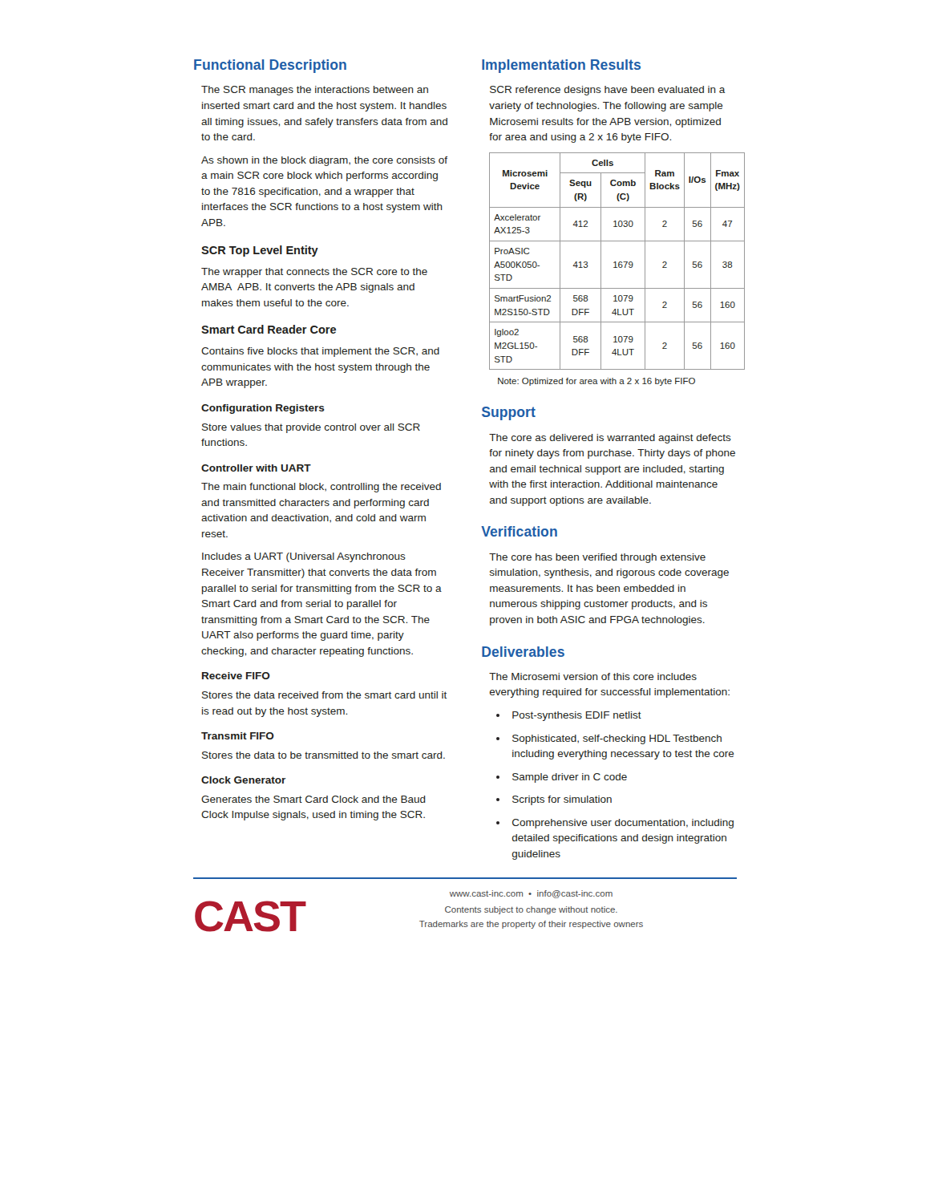Functional Description
The SCR manages the interactions between an inserted smart card and the host system. It handles all timing issues, and safely transfers data from and to the card.
As shown in the block diagram, the core consists of a main SCR core block which performs according to the 7816 specification, and a wrapper that interfaces the SCR functions to a host system with APB.
SCR Top Level Entity
The wrapper that connects the SCR core to the AMBA APB. It converts the APB signals and makes them useful to the core.
Smart Card Reader Core
Contains five blocks that implement the SCR, and communicates with the host system through the APB wrapper.
Configuration Registers
Store values that provide control over all SCR functions.
Controller with UART
The main functional block, controlling the received and transmitted characters and performing card activation and deactivation, and cold and warm reset.
Includes a UART (Universal Asynchronous Receiver Transmitter) that converts the data from parallel to serial for transmitting from the SCR to a Smart Card and from serial to parallel for transmitting from a Smart Card to the SCR. The UART also performs the guard time, parity checking, and character repeating functions.
Receive FIFO
Stores the data received from the smart card until it is read out by the host system.
Transmit FIFO
Stores the data to be transmitted to the smart card.
Clock Generator
Generates the Smart Card Clock and the Baud Clock Impulse signals, used in timing the SCR.
Implementation Results
SCR reference designs have been evaluated in a variety of technologies. The following are sample Microsemi results for the APB version, optimized for area and using a 2 x 16 byte FIFO.
| Microsemi Device | Cells | Ram Blocks | I/Os | Fmax (MHz) |
| --- | --- | --- | --- | --- |
| Sequ (R) | Comb (C) |
| Axcelerator AX125-3 | 412 | 1030 | 2 | 56 | 47 |
| ProASIC A500K050-STD | 413 | 1679 | 2 | 56 | 38 |
| SmartFusion2 M2S150-STD | 568 DFF | 1079 4LUT | 2 | 56 | 160 |
| Igloo2 M2GL150-STD | 568 DFF | 1079 4LUT | 2 | 56 | 160 |
Note: Optimized for area with a 2 x 16 byte FIFO
Support
The core as delivered is warranted against defects for ninety days from purchase. Thirty days of phone and email technical support are included, starting with the first interaction. Additional maintenance and support options are available.
Verification
The core has been verified through extensive simulation, synthesis, and rigorous code coverage measurements. It has been embedded in numerous shipping customer products, and is proven in both ASIC and FPGA technologies.
Deliverables
The Microsemi version of this core includes everything required for successful implementation:
Post-synthesis EDIF netlist
Sophisticated, self-checking HDL Testbench including everything necessary to test the core
Sample driver in C code
Scripts for simulation
Comprehensive user documentation, including detailed specifications and design integration guidelines
CAST
www.cast-inc.com • info@cast-inc.com
Contents subject to change without notice.
Trademarks are the property of their respective owners